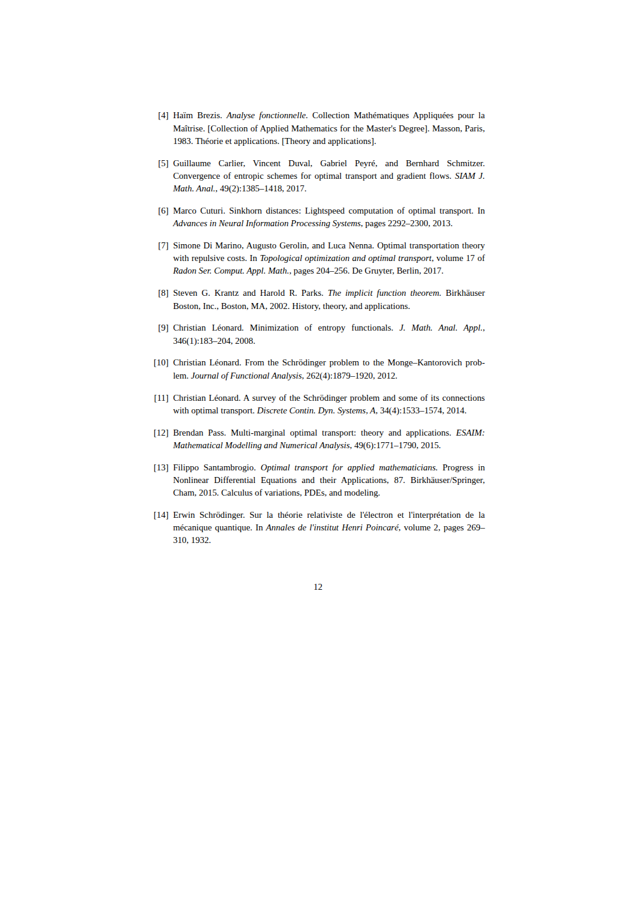[4] Haïm Brezis. Analyse fonctionnelle. Collection Mathématiques Appliquées pour la Maîtrise. [Collection of Applied Mathematics for the Master's Degree]. Masson, Paris, 1983. Théorie et applications. [Theory and applications].
[5] Guillaume Carlier, Vincent Duval, Gabriel Peyré, and Bernhard Schmitzer. Convergence of entropic schemes for optimal transport and gradient flows. SIAM J. Math. Anal., 49(2):1385–1418, 2017.
[6] Marco Cuturi. Sinkhorn distances: Lightspeed computation of optimal transport. In Advances in Neural Information Processing Systems, pages 2292–2300, 2013.
[7] Simone Di Marino, Augusto Gerolin, and Luca Nenna. Optimal transportation theory with repulsive costs. In Topological optimization and optimal transport, volume 17 of Radon Ser. Comput. Appl. Math., pages 204–256. De Gruyter, Berlin, 2017.
[8] Steven G. Krantz and Harold R. Parks. The implicit function theorem. Birkhäuser Boston, Inc., Boston, MA, 2002. History, theory, and applications.
[9] Christian Léonard. Minimization of entropy functionals. J. Math. Anal. Appl., 346(1):183–204, 2008.
[10] Christian Léonard. From the Schrödinger problem to the Monge–Kantorovich problem. Journal of Functional Analysis, 262(4):1879–1920, 2012.
[11] Christian Léonard. A survey of the Schrödinger problem and some of its connections with optimal transport. Discrete Contin. Dyn. Systems, A, 34(4):1533–1574, 2014.
[12] Brendan Pass. Multi-marginal optimal transport: theory and applications. ESAIM: Mathematical Modelling and Numerical Analysis, 49(6):1771–1790, 2015.
[13] Filippo Santambrogio. Optimal transport for applied mathematicians. Progress in Nonlinear Differential Equations and their Applications, 87. Birkhäuser/Springer, Cham, 2015. Calculus of variations, PDEs, and modeling.
[14] Erwin Schrödinger. Sur la théorie relativiste de l'électron et l'interprétation de la mécanique quantique. In Annales de l'institut Henri Poincaré, volume 2, pages 269–310, 1932.
12